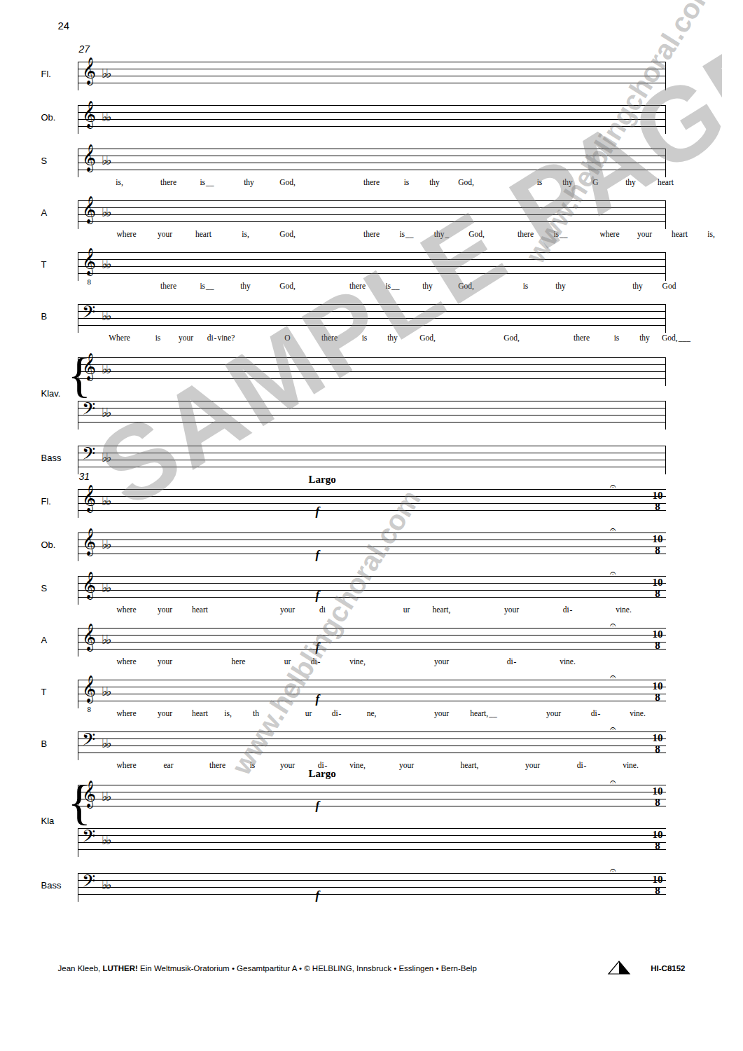24
27
Fl.
𝄞
♭♭
Ob.
𝄞
♭♭
S
𝄞
♭♭
is, there is __ thy God, there is thy God, is thy G thy heart
A
𝄞
♭♭
where your heart is, God, there is __ thy _ God, there is __ where your heart is,
T
𝄞
♭♭
8
there is __ thy God, there is __ thy God, is thy thy God
B
𝄢
♭♭
Where is your di - vine? O there is thy God, God, there is thy God, ___
{
Klav.
𝄞
♭♭
𝄢
♭♭
Bass
𝄢
♭♭
31
Fl.
𝄞
♭♭
Largo
f
𝄐
10
8
Ob.
𝄞
♭♭
f
𝄐
10
8
S
𝄞
♭♭
f
𝄐
10
8
where your heart your di ur heart, your di - vine.
A
𝄞
♭♭
f
𝄐
10
8
where your here ur di - vine, your di - vine.
T
𝄞
♭♭
8
f
𝄐
10
8
where your heart is, th ur di - ne, your heart, __ your di - vine.
B
𝄢
♭♭
𝄐
10
8
where ear there is your di - vine, your heart, your di - vine.
{
Kla
𝄞
♭♭
Largo
f
𝄐
10
8
𝄢
♭♭
10
8
Bass
𝄢
♭♭
f
𝄐
10
8
SAMPLE PAGE
www.helblingchoral.com
www.helblingchoral.com
Jean Kleeb, LUTHER! Ein Weltmusik-Oratorium • Gesamtpartitur A • © HELBLING, Innsbruck • Esslingen • Bern-Belp
HI‑C8152